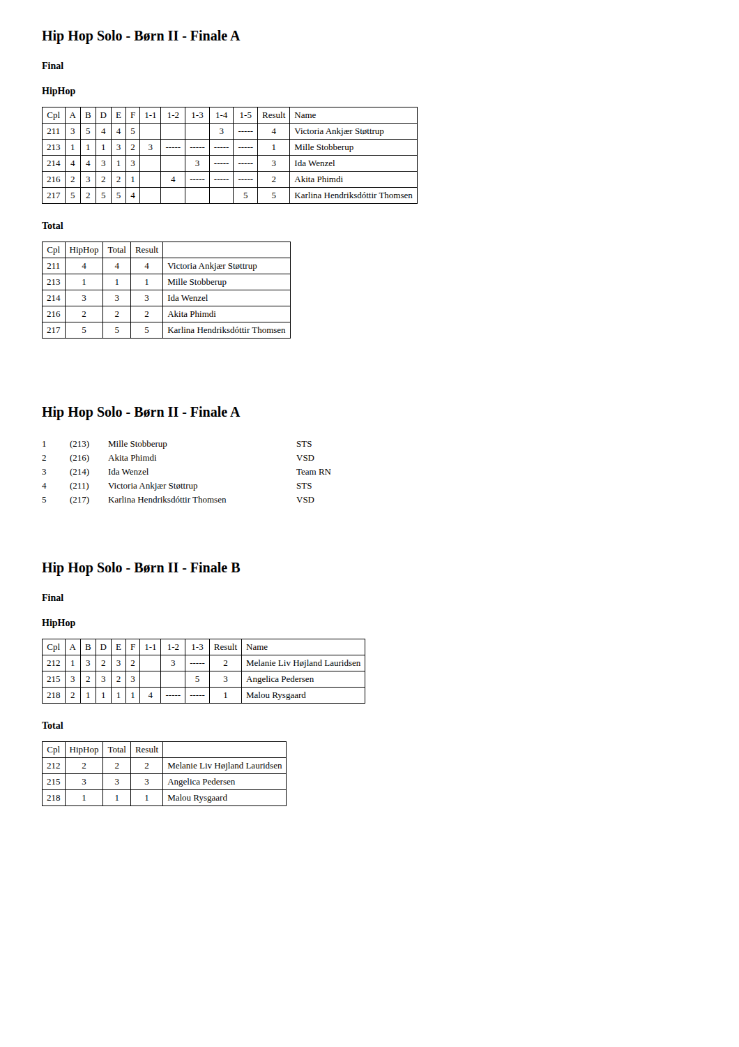Hip Hop Solo - Børn II - Finale A
Final
HipHop
| Cpl | A | B | D | E | F | 1-1 | 1-2 | 1-3 | 1-4 | 1-5 | Result | Name |
| --- | --- | --- | --- | --- | --- | --- | --- | --- | --- | --- | --- | --- |
| 211 | 3 | 5 | 4 | 4 | 5 | | | | 3 | ----- | 4 | Victoria Ankjær Støttrup |
| 213 | 1 | 1 | 1 | 3 | 2 | 3 | ----- | ----- | ----- | ----- | 1 | Mille Stobberup |
| 214 | 4 | 4 | 3 | 1 | 3 | | | 3 | ----- | ----- | 3 | Ida Wenzel |
| 216 | 2 | 3 | 2 | 2 | 1 | | 4 | ----- | ----- | ----- | 2 | Akita Phimdi |
| 217 | 5 | 2 | 5 | 5 | 4 | | | | | 5 | 5 | Karlina Hendriksdóttir Thomsen |
Total
| Cpl | HipHop | Total | Result | |
| --- | --- | --- | --- | --- |
| 211 | 4 | 4 | 4 | Victoria Ankjær Støttrup |
| 213 | 1 | 1 | 1 | Mille Stobberup |
| 214 | 3 | 3 | 3 | Ida Wenzel |
| 216 | 2 | 2 | 2 | Akita Phimdi |
| 217 | 5 | 5 | 5 | Karlina Hendriksdóttir Thomsen |
Hip Hop Solo - Børn II - Finale A
| 1 | (213) | Mille Stobberup | STS |
| 2 | (216) | Akita Phimdi | VSD |
| 3 | (214) | Ida Wenzel | Team RN |
| 4 | (211) | Victoria Ankjær Støttrup | STS |
| 5 | (217) | Karlina Hendriksdóttir Thomsen | VSD |
Hip Hop Solo - Børn II - Finale B
Final
HipHop
| Cpl | A | B | D | E | F | 1-1 | 1-2 | 1-3 | Result | Name |
| --- | --- | --- | --- | --- | --- | --- | --- | --- | --- | --- |
| 212 | 1 | 3 | 2 | 3 | 2 | | 3 | ----- | 2 | Melanie Liv Højland Lauridsen |
| 215 | 3 | 2 | 3 | 2 | 3 | | | 5 | 3 | Angelica Pedersen |
| 218 | 2 | 1 | 1 | 1 | 1 | 4 | ----- | ----- | 1 | Malou Rysgaard |
Total
| Cpl | HipHop | Total | Result | |
| --- | --- | --- | --- | --- |
| 212 | 2 | 2 | 2 | Melanie Liv Højland Lauridsen |
| 215 | 3 | 3 | 3 | Angelica Pedersen |
| 218 | 1 | 1 | 1 | Malou Rysgaard |